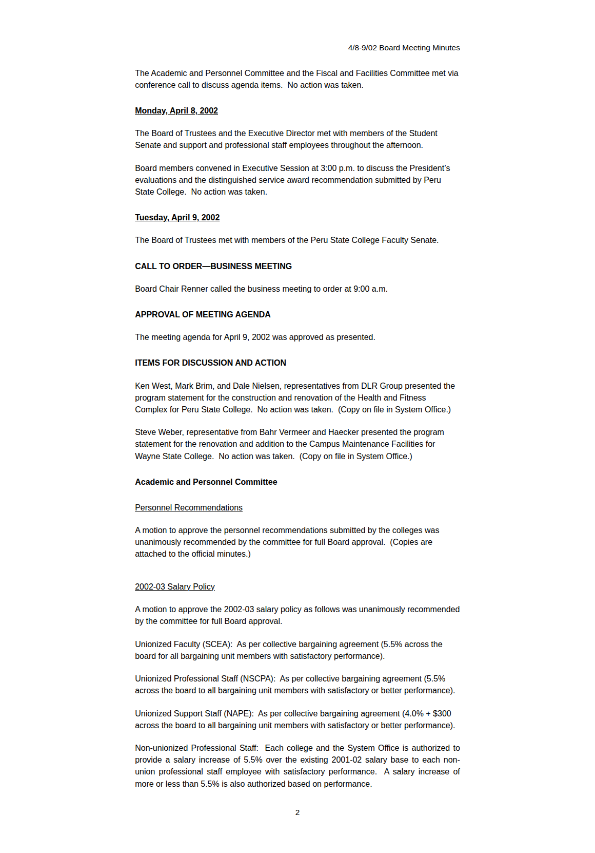4/8-9/02 Board Meeting Minutes
The Academic and Personnel Committee and the Fiscal and Facilities Committee met via conference call to discuss agenda items. No action was taken.
Monday, April 8, 2002
The Board of Trustees and the Executive Director met with members of the Student Senate and support and professional staff employees throughout the afternoon.
Board members convened in Executive Session at 3:00 p.m. to discuss the President’s evaluations and the distinguished service award recommendation submitted by Peru State College. No action was taken.
Tuesday, April 9, 2002
The Board of Trustees met with members of the Peru State College Faculty Senate.
CALL TO ORDER—BUSINESS MEETING
Board Chair Renner called the business meeting to order at 9:00 a.m.
APPROVAL OF MEETING AGENDA
The meeting agenda for April 9, 2002 was approved as presented.
ITEMS FOR DISCUSSION AND ACTION
Ken West, Mark Brim, and Dale Nielsen, representatives from DLR Group presented the program statement for the construction and renovation of the Health and Fitness Complex for Peru State College. No action was taken. (Copy on file in System Office.)
Steve Weber, representative from Bahr Vermeer and Haecker presented the program statement for the renovation and addition to the Campus Maintenance Facilities for Wayne State College. No action was taken. (Copy on file in System Office.)
Academic and Personnel Committee
Personnel Recommendations
A motion to approve the personnel recommendations submitted by the colleges was unanimously recommended by the committee for full Board approval. (Copies are attached to the official minutes.)
2002-03 Salary Policy
A motion to approve the 2002-03 salary policy as follows was unanimously recommended by the committee for full Board approval.
Unionized Faculty (SCEA): As per collective bargaining agreement (5.5% across the board for all bargaining unit members with satisfactory performance).
Unionized Professional Staff (NSCPA): As per collective bargaining agreement (5.5% across the board to all bargaining unit members with satisfactory or better performance).
Unionized Support Staff (NAPE): As per collective bargaining agreement (4.0% + $300 across the board to all bargaining unit members with satisfactory or better performance).
Non-unionized Professional Staff: Each college and the System Office is authorized to provide a salary increase of 5.5% over the existing 2001-02 salary base to each non-union professional staff employee with satisfactory performance. A salary increase of more or less than 5.5% is also authorized based on performance.
2